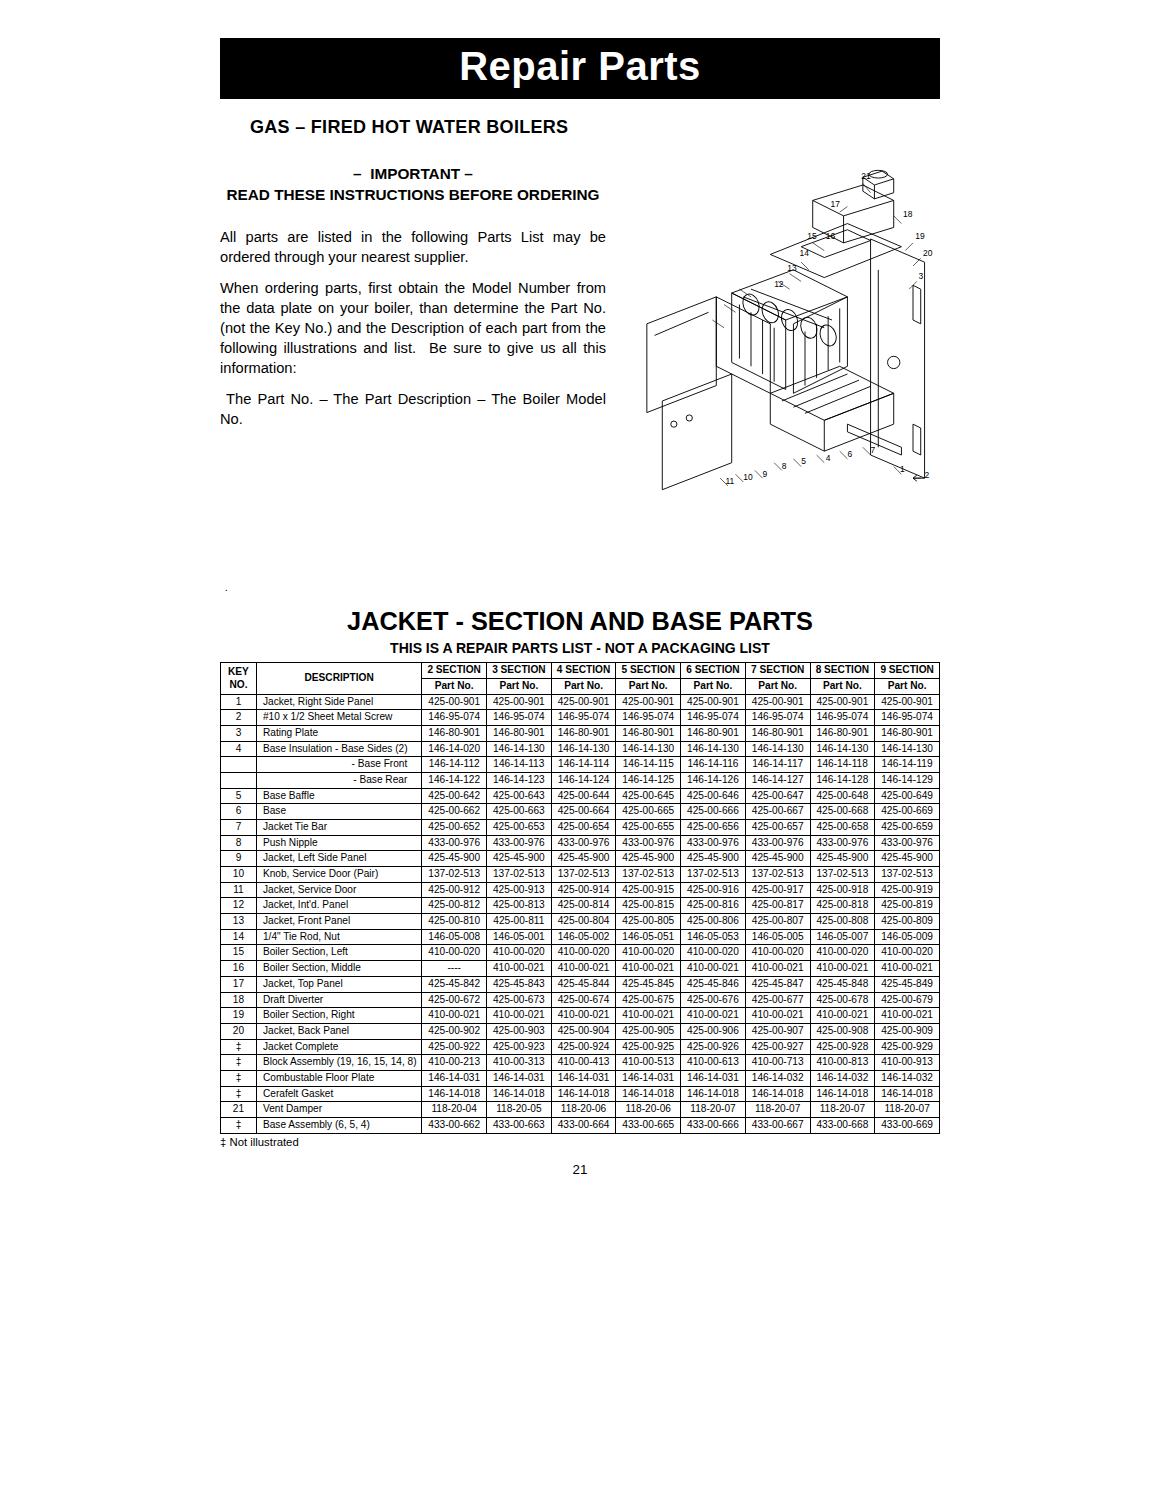Repair Parts
GAS – FIRED HOT WATER BOILERS
– IMPORTANT –
READ THESE INSTRUCTIONS BEFORE ORDERING
All parts are listed in the following Parts List may be ordered through your nearest supplier.
When ordering parts, first obtain the Model Number from the data plate on your boiler, than determine the Part No. (not the Key No.) and the Description of each part from the following illustrations and list. Be sure to give us all this information:
The Part No. – The Part Description – The Boiler Model No.
21 17 15 16 14 13 12 18 19 20 3 2 1 7 6 4 5 8 9 10 11
.
JACKET - SECTION AND BASE PARTS
THIS IS A REPAIR PARTS LIST - NOT A PACKAGING LIST
| KEY NO. | DESCRIPTION | 2 SECTION | 3 SECTION | 4 SECTION | 5 SECTION | 6 SECTION | 7 SECTION | 8 SECTION | 9 SECTION |
| --- | --- | --- | --- | --- | --- | --- | --- | --- | --- |
| Part No. | Part No. | Part No. | Part No. | Part No. | Part No. | Part No. | Part No. |
| 1 | Jacket, Right Side Panel | 425-00-901 | 425-00-901 | 425-00-901 | 425-00-901 | 425-00-901 | 425-00-901 | 425-00-901 | 425-00-901 |
| 2 | #10 x 1/2 Sheet Metal Screw | 146-95-074 | 146-95-074 | 146-95-074 | 146-95-074 | 146-95-074 | 146-95-074 | 146-95-074 | 146-95-074 |
| 3 | Rating Plate | 146-80-901 | 146-80-901 | 146-80-901 | 146-80-901 | 146-80-901 | 146-80-901 | 146-80-901 | 146-80-901 |
| 4 | Base Insulation - Base Sides (2) | 146-14-020 | 146-14-130 | 146-14-130 | 146-14-130 | 146-14-130 | 146-14-130 | 146-14-130 | 146-14-130 |
| | - Base Front | 146-14-112 | 146-14-113 | 146-14-114 | 146-14-115 | 146-14-116 | 146-14-117 | 146-14-118 | 146-14-119 |
| | - Base Rear | 146-14-122 | 146-14-123 | 146-14-124 | 146-14-125 | 146-14-126 | 146-14-127 | 146-14-128 | 146-14-129 |
| 5 | Base Baffle | 425-00-642 | 425-00-643 | 425-00-644 | 425-00-645 | 425-00-646 | 425-00-647 | 425-00-648 | 425-00-649 |
| 6 | Base | 425-00-662 | 425-00-663 | 425-00-664 | 425-00-665 | 425-00-666 | 425-00-667 | 425-00-668 | 425-00-669 |
| 7 | Jacket Tie Bar | 425-00-652 | 425-00-653 | 425-00-654 | 425-00-655 | 425-00-656 | 425-00-657 | 425-00-658 | 425-00-659 |
| 8 | Push Nipple | 433-00-976 | 433-00-976 | 433-00-976 | 433-00-976 | 433-00-976 | 433-00-976 | 433-00-976 | 433-00-976 |
| 9 | Jacket, Left Side Panel | 425-45-900 | 425-45-900 | 425-45-900 | 425-45-900 | 425-45-900 | 425-45-900 | 425-45-900 | 425-45-900 |
| 10 | Knob, Service Door (Pair) | 137-02-513 | 137-02-513 | 137-02-513 | 137-02-513 | 137-02-513 | 137-02-513 | 137-02-513 | 137-02-513 |
| 11 | Jacket, Service Door | 425-00-912 | 425-00-913 | 425-00-914 | 425-00-915 | 425-00-916 | 425-00-917 | 425-00-918 | 425-00-919 |
| 12 | Jacket, Int'd. Panel | 425-00-812 | 425-00-813 | 425-00-814 | 425-00-815 | 425-00-816 | 425-00-817 | 425-00-818 | 425-00-819 |
| 13 | Jacket, Front Panel | 425-00-810 | 425-00-811 | 425-00-804 | 425-00-805 | 425-00-806 | 425-00-807 | 425-00-808 | 425-00-809 |
| 14 | 1/4" Tie Rod, Nut | 146-05-008 | 146-05-001 | 146-05-002 | 146-05-051 | 146-05-053 | 146-05-005 | 146-05-007 | 146-05-009 |
| 15 | Boiler Section, Left | 410-00-020 | 410-00-020 | 410-00-020 | 410-00-020 | 410-00-020 | 410-00-020 | 410-00-020 | 410-00-020 |
| 16 | Boiler Section, Middle | ---- | 410-00-021 | 410-00-021 | 410-00-021 | 410-00-021 | 410-00-021 | 410-00-021 | 410-00-021 |
| 17 | Jacket, Top Panel | 425-45-842 | 425-45-843 | 425-45-844 | 425-45-845 | 425-45-846 | 425-45-847 | 425-45-848 | 425-45-849 |
| 18 | Draft Diverter | 425-00-672 | 425-00-673 | 425-00-674 | 425-00-675 | 425-00-676 | 425-00-677 | 425-00-678 | 425-00-679 |
| 19 | Boiler Section, Right | 410-00-021 | 410-00-021 | 410-00-021 | 410-00-021 | 410-00-021 | 410-00-021 | 410-00-021 | 410-00-021 |
| 20 | Jacket, Back Panel | 425-00-902 | 425-00-903 | 425-00-904 | 425-00-905 | 425-00-906 | 425-00-907 | 425-00-908 | 425-00-909 |
| ‡ | Jacket Complete | 425-00-922 | 425-00-923 | 425-00-924 | 425-00-925 | 425-00-926 | 425-00-927 | 425-00-928 | 425-00-929 |
| ‡ | Block Assembly (19, 16, 15, 14, 8) | 410-00-213 | 410-00-313 | 410-00-413 | 410-00-513 | 410-00-613 | 410-00-713 | 410-00-813 | 410-00-913 |
| ‡ | Combustable Floor Plate | 146-14-031 | 146-14-031 | 146-14-031 | 146-14-031 | 146-14-031 | 146-14-032 | 146-14-032 | 146-14-032 |
| ‡ | Cerafelt Gasket | 146-14-018 | 146-14-018 | 146-14-018 | 146-14-018 | 146-14-018 | 146-14-018 | 146-14-018 | 146-14-018 |
| 21 | Vent Damper | 118-20-04 | 118-20-05 | 118-20-06 | 118-20-06 | 118-20-07 | 118-20-07 | 118-20-07 | 118-20-07 |
| ‡ | Base Assembly (6, 5, 4) | 433-00-662 | 433-00-663 | 433-00-664 | 433-00-665 | 433-00-666 | 433-00-667 | 433-00-668 | 433-00-669 |
‡ Not illustrated
21